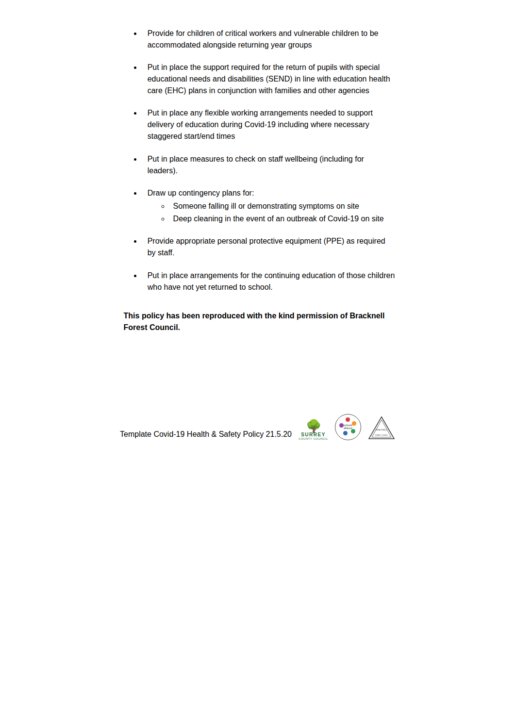Provide for children of critical workers and vulnerable children to be accommodated alongside returning year groups
Put in place the support required for the return of pupils with special educational needs and disabilities (SEND) in line with education health care (EHC) plans in conjunction with families and other agencies
Put in place any flexible working arrangements needed to support delivery of education during Covid-19 including where necessary staggered start/end times
Put in place measures to check on staff wellbeing (including for leaders).
Draw up contingency plans for:
Someone falling ill or demonstrating symptoms on site
Deep cleaning in the event of an outbreak of Covid-19 on site
Provide appropriate personal protective equipment (PPE) as required by staff.
Put in place arrangements for the continuing education of those children who have not yet returned to school.
This policy has been reproduced with the kind permission of Bracknell Forest Council.
Template Covid-19 Health & Safety Policy 21.5.20
🌳 SURREY COUNTY COUNCIL
schools
alliance
BRACKNELL FOREST COUNCIL